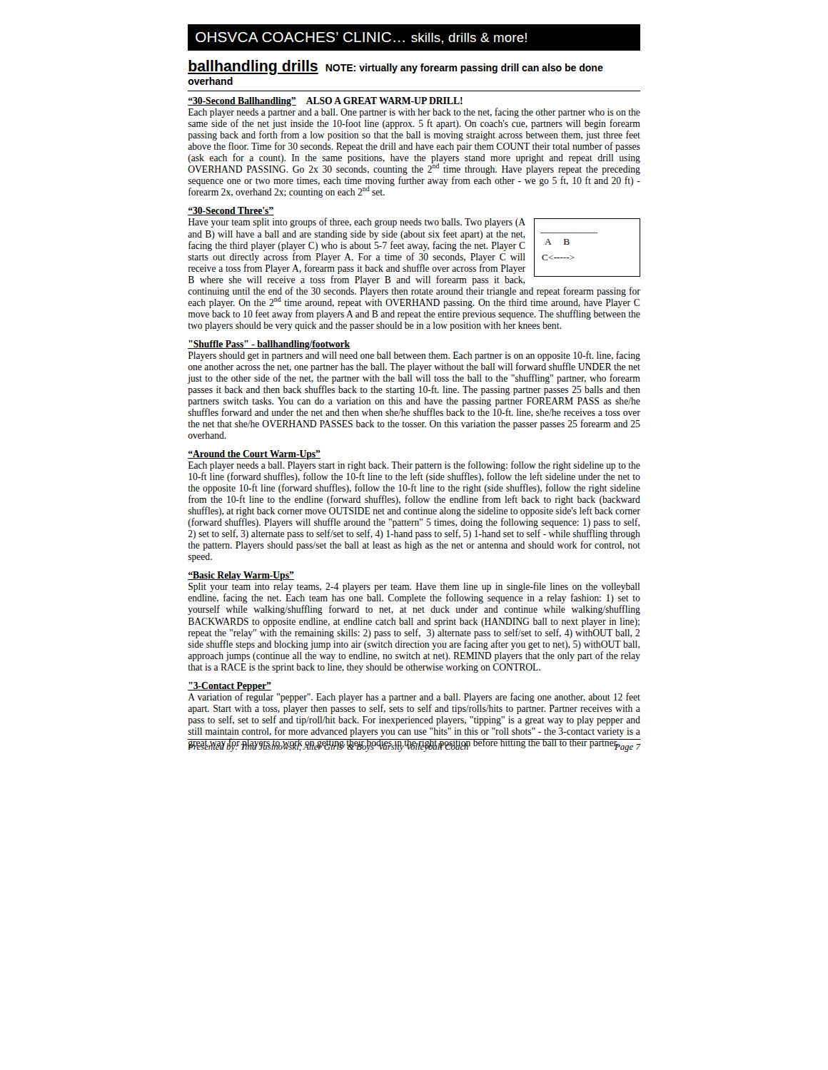OHSVCA COACHES’ CLINIC… skills, drills & more!
ballhandling drills
NOTE: virtually any forearm passing drill can also be done overhand
“30-Second Ballhandling”ALSO A GREAT WARM-UP DRILL!
Each player needs a partner and a ball. One partner is with her back to the net, facing the other partner who is on the same side of the net just inside the 10-foot line (approx. 5 ft apart). On coach's cue, partners will begin forearm passing back and forth from a low position so that the ball is moving straight across between them, just three feet above the floor. Time for 30 seconds. Repeat the drill and have each pair them COUNT their total number of passes (ask each for a count). In the same positions, have the players stand more upright and repeat drill using OVERHAND PASSING. Go 2x 30 seconds, counting the 2nd time through. Have players repeat the preceding sequence one or two more times, each time moving further away from each other - we go 5 ft, 10 ft and 20 ft) - forearm 2x, overhand 2x; counting on each 2nd set.
“30-Second Three's”
____________
A B
C<----->
Have your team split into groups of three, each group needs two balls. Two players (A and B) will have a ball and are standing side by side (about six feet apart) at the net, facing the third player (player C) who is about 5-7 feet away, facing the net. Player C starts out directly across from Player A. For a time of 30 seconds, Player C will receive a toss from Player A, forearm pass it back and shuffle over across from Player B where she will receive a toss from Player B and will forearm pass it back, continuing until the end of the 30 seconds. Players then rotate around their triangle and repeat forearm passing for each player. On the 2nd time around, repeat with OVERHAND passing. On the third time around, have Player C move back to 10 feet away from players A and B and repeat the entire previous sequence. The shuffling between the two players should be very quick and the passer should be in a low position with her knees bent.
"Shuffle Pass" - ballhandling/footwork
Players should get in partners and will need one ball between them. Each partner is on an opposite 10-ft. line, facing one another across the net, one partner has the ball. The player without the ball will forward shuffle UNDER the net just to the other side of the net, the partner with the ball will toss the ball to the "shuffling" partner, who forearm passes it back and then back shuffles back to the starting 10-ft. line. The passing partner passes 25 balls and then partners switch tasks. You can do a variation on this and have the passing partner FOREARM PASS as she/he shuffles forward and under the net and then when she/he shuffles back to the 10-ft. line, she/he receives a toss over the net that she/he OVERHAND PASSES back to the tosser. On this variation the passer passes 25 forearm and 25 overhand.
“Around the Court Warm-Ups”
Each player needs a ball. Players start in right back. Their pattern is the following: follow the right sideline up to the 10-ft line (forward shuffles), follow the 10-ft line to the left (side shuffles), follow the left sideline under the net to the opposite 10-ft line (forward shuffles), follow the 10-ft line to the right (side shuffles), follow the right sideline from the 10-ft line to the endline (forward shuffles), follow the endline from left back to right back (backward shuffles), at right back corner move OUTSIDE net and continue along the sideline to opposite side's left back corner (forward shuffles). Players will shuffle around the "pattern" 5 times, doing the following sequence: 1) pass to self, 2) set to self, 3) alternate pass to self/set to self, 4) 1-hand pass to self, 5) 1-hand set to self - while shuffling through the pattern. Players should pass/set the ball at least as high as the net or antenna and should work for control, not speed.
“Basic Relay Warm-Ups”
Split your team into relay teams, 2-4 players per team. Have them line up in single-file lines on the volleyball endline, facing the net. Each team has one ball. Complete the following sequence in a relay fashion: 1) set to yourself while walking/shuffling forward to net, at net duck under and continue while walking/shuffling BACKWARDS to opposite endline, at endline catch ball and sprint back (HANDING ball to next player in line); repeat the "relay" with the remaining skills: 2) pass to self, 3) alternate pass to self/set to self, 4) withOUT ball, 2 side shuffle steps and blocking jump into air (switch direction you are facing after you get to net), 5) withOUT ball, approach jumps (continue all the way to endline, no switch at net). REMIND players that the only part of the relay that is a RACE is the sprint back to line, they should be otherwise working on CONTROL.
"3-Contact Pepper”
A variation of regular "pepper". Each player has a partner and a ball. Players are facing one another, about 12 feet apart. Start with a toss, player then passes to self, sets to self and tips/rolls/hits to partner. Partner receives with a pass to self, set to self and tip/roll/hit back. For inexperienced players, "tipping" is a great way to play pepper and still maintain control, for more advanced players you can use "hits" in this or "roll shots" - the 3-contact variety is a great way for players to work on getting their bodies in the right position before hitting the ball to their partner.
Presented by: Tina Jasinowski, Alter Girls' & Boys' Varsity Volleyball Coach Page 7